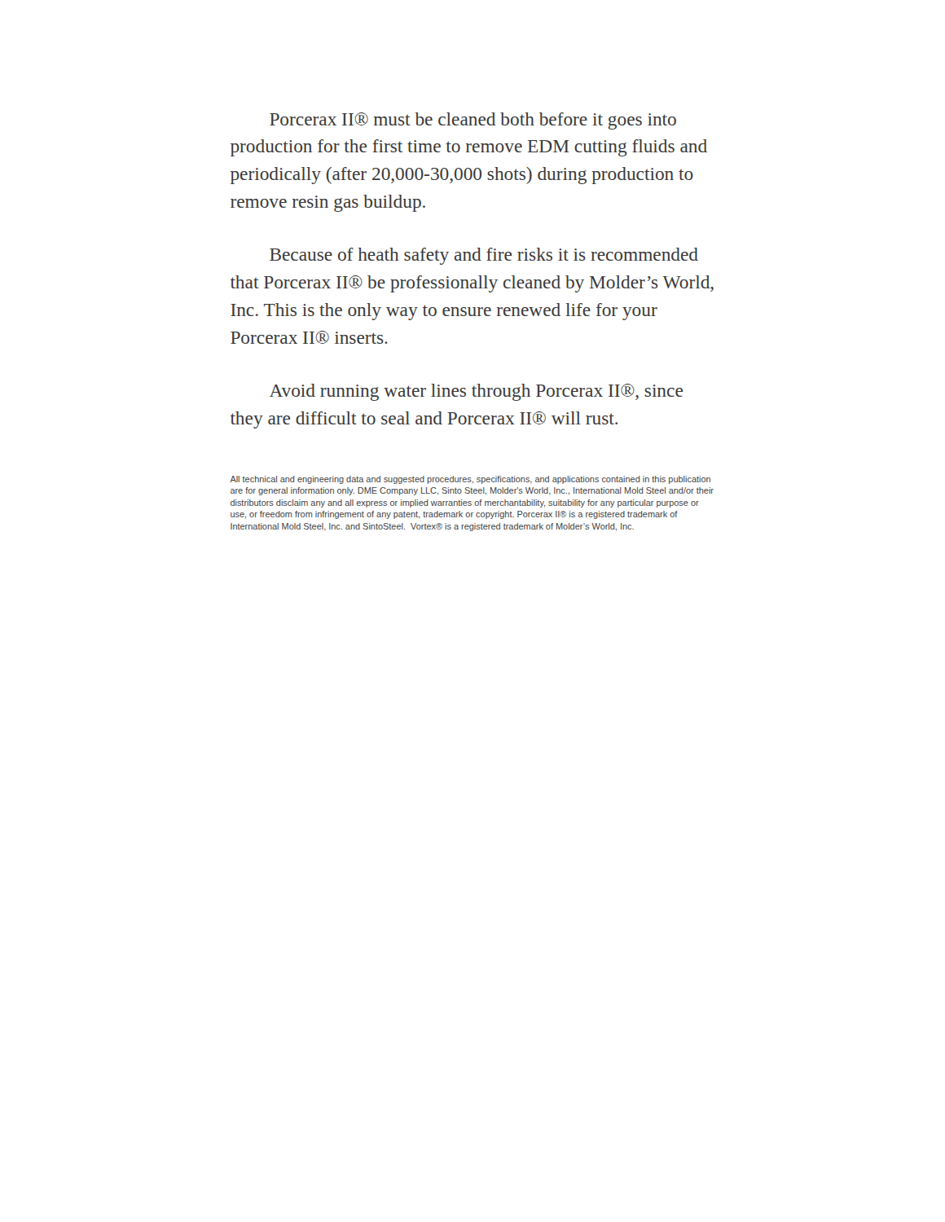Porcerax II® must be cleaned both before it goes into production for the first time to remove EDM cutting fluids and periodically (after 20,000-30,000 shots) during production to remove resin gas buildup.
Because of heath safety and fire risks it is recommended that Porcerax II® be professionally cleaned by Molder’s World, Inc. This is the only way to ensure renewed life for your Porcerax II® inserts.
Avoid running water lines through Porcerax II®, since they are difficult to seal and Porcerax II® will rust.
All technical and engineering data and suggested procedures, specifications, and applications contained in this publication are for general information only. DME Company LLC, Sinto Steel, Molder's World, Inc., International Mold Steel and/or their distributors disclaim any and all express or implied warranties of merchantability, suitability for any particular purpose or use, or freedom from infringement of any patent, trademark or copyright. Porcerax II® is a registered trademark of International Mold Steel, Inc. and SintoSteel. Vortex® is a registered trademark of Molder’s World, Inc.